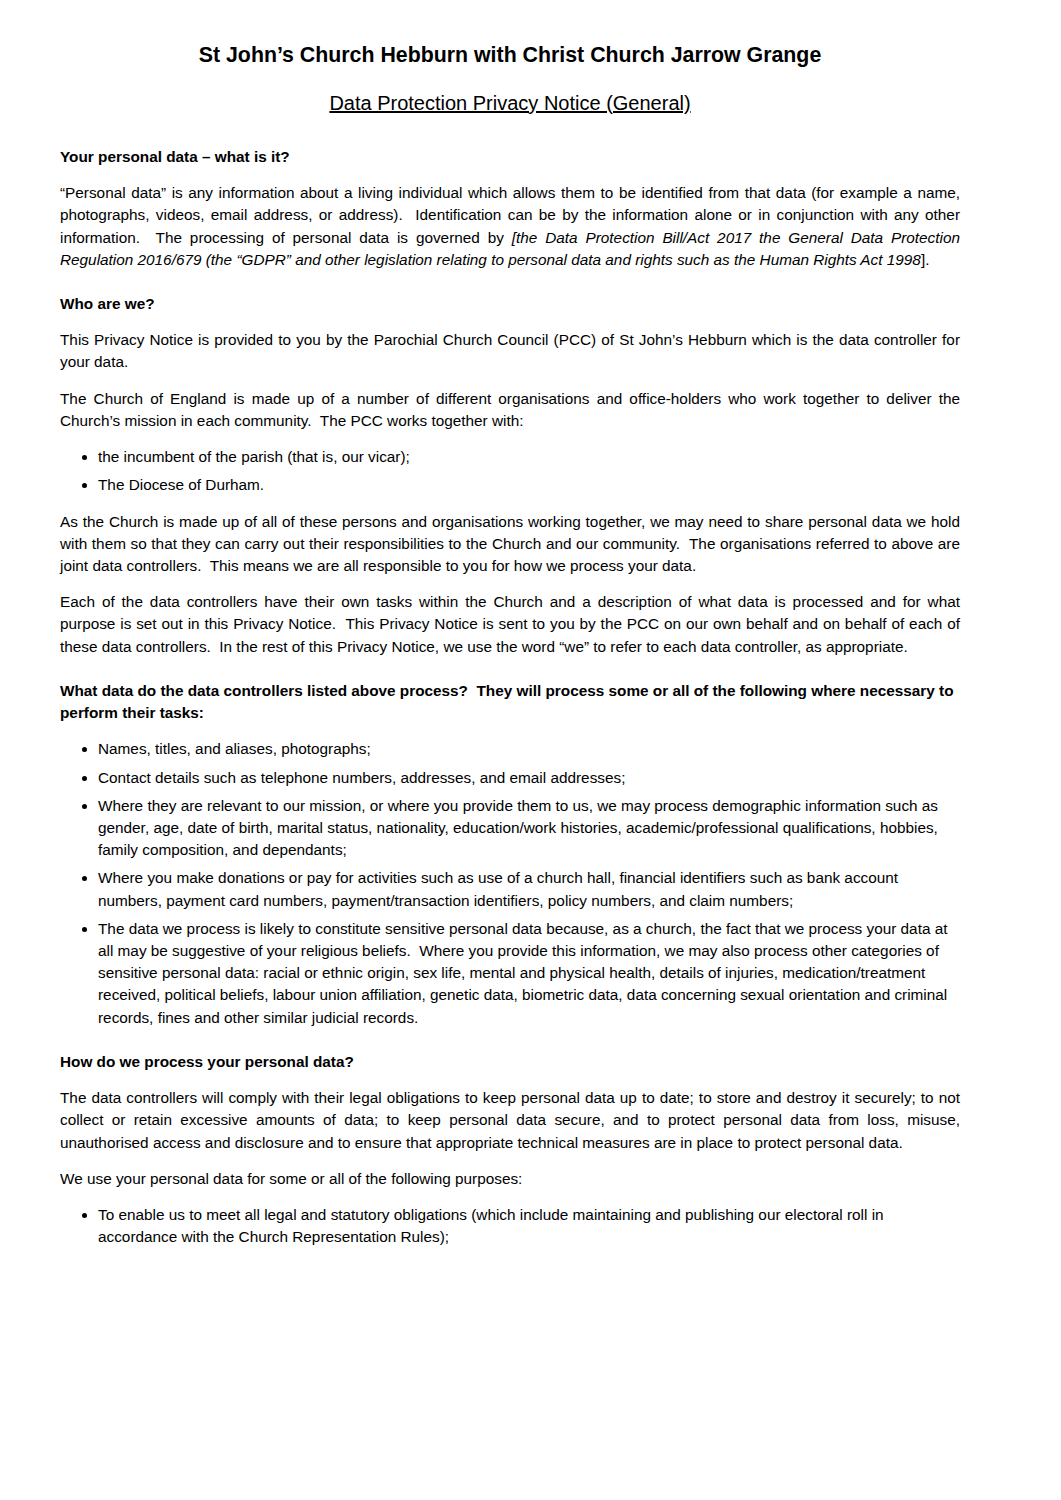St John’s Church Hebburn with Christ Church Jarrow Grange
Data Protection Privacy Notice (General)
Your personal data – what is it?
“Personal data” is any information about a living individual which allows them to be identified from that data (for example a name, photographs, videos, email address, or address). Identification can be by the information alone or in conjunction with any other information. The processing of personal data is governed by [the Data Protection Bill/Act 2017 the General Data Protection Regulation 2016/679 (the “GDPR” and other legislation relating to personal data and rights such as the Human Rights Act 1998].
Who are we?
This Privacy Notice is provided to you by the Parochial Church Council (PCC) of St John’s Hebburn which is the data controller for your data.
The Church of England is made up of a number of different organisations and office-holders who work together to deliver the Church’s mission in each community. The PCC works together with:
the incumbent of the parish (that is, our vicar);
The Diocese of Durham.
As the Church is made up of all of these persons and organisations working together, we may need to share personal data we hold with them so that they can carry out their responsibilities to the Church and our community. The organisations referred to above are joint data controllers. This means we are all responsible to you for how we process your data.
Each of the data controllers have their own tasks within the Church and a description of what data is processed and for what purpose is set out in this Privacy Notice. This Privacy Notice is sent to you by the PCC on our own behalf and on behalf of each of these data controllers. In the rest of this Privacy Notice, we use the word “we” to refer to each data controller, as appropriate.
What data do the data controllers listed above process? They will process some or all of the following where necessary to perform their tasks:
Names, titles, and aliases, photographs;
Contact details such as telephone numbers, addresses, and email addresses;
Where they are relevant to our mission, or where you provide them to us, we may process demographic information such as gender, age, date of birth, marital status, nationality, education/work histories, academic/professional qualifications, hobbies, family composition, and dependants;
Where you make donations or pay for activities such as use of a church hall, financial identifiers such as bank account numbers, payment card numbers, payment/transaction identifiers, policy numbers, and claim numbers;
The data we process is likely to constitute sensitive personal data because, as a church, the fact that we process your data at all may be suggestive of your religious beliefs. Where you provide this information, we may also process other categories of sensitive personal data: racial or ethnic origin, sex life, mental and physical health, details of injuries, medication/treatment received, political beliefs, labour union affiliation, genetic data, biometric data, data concerning sexual orientation and criminal records, fines and other similar judicial records.
How do we process your personal data?
The data controllers will comply with their legal obligations to keep personal data up to date; to store and destroy it securely; to not collect or retain excessive amounts of data; to keep personal data secure, and to protect personal data from loss, misuse, unauthorised access and disclosure and to ensure that appropriate technical measures are in place to protect personal data.
We use your personal data for some or all of the following purposes:
To enable us to meet all legal and statutory obligations (which include maintaining and publishing our electoral roll in accordance with the Church Representation Rules);